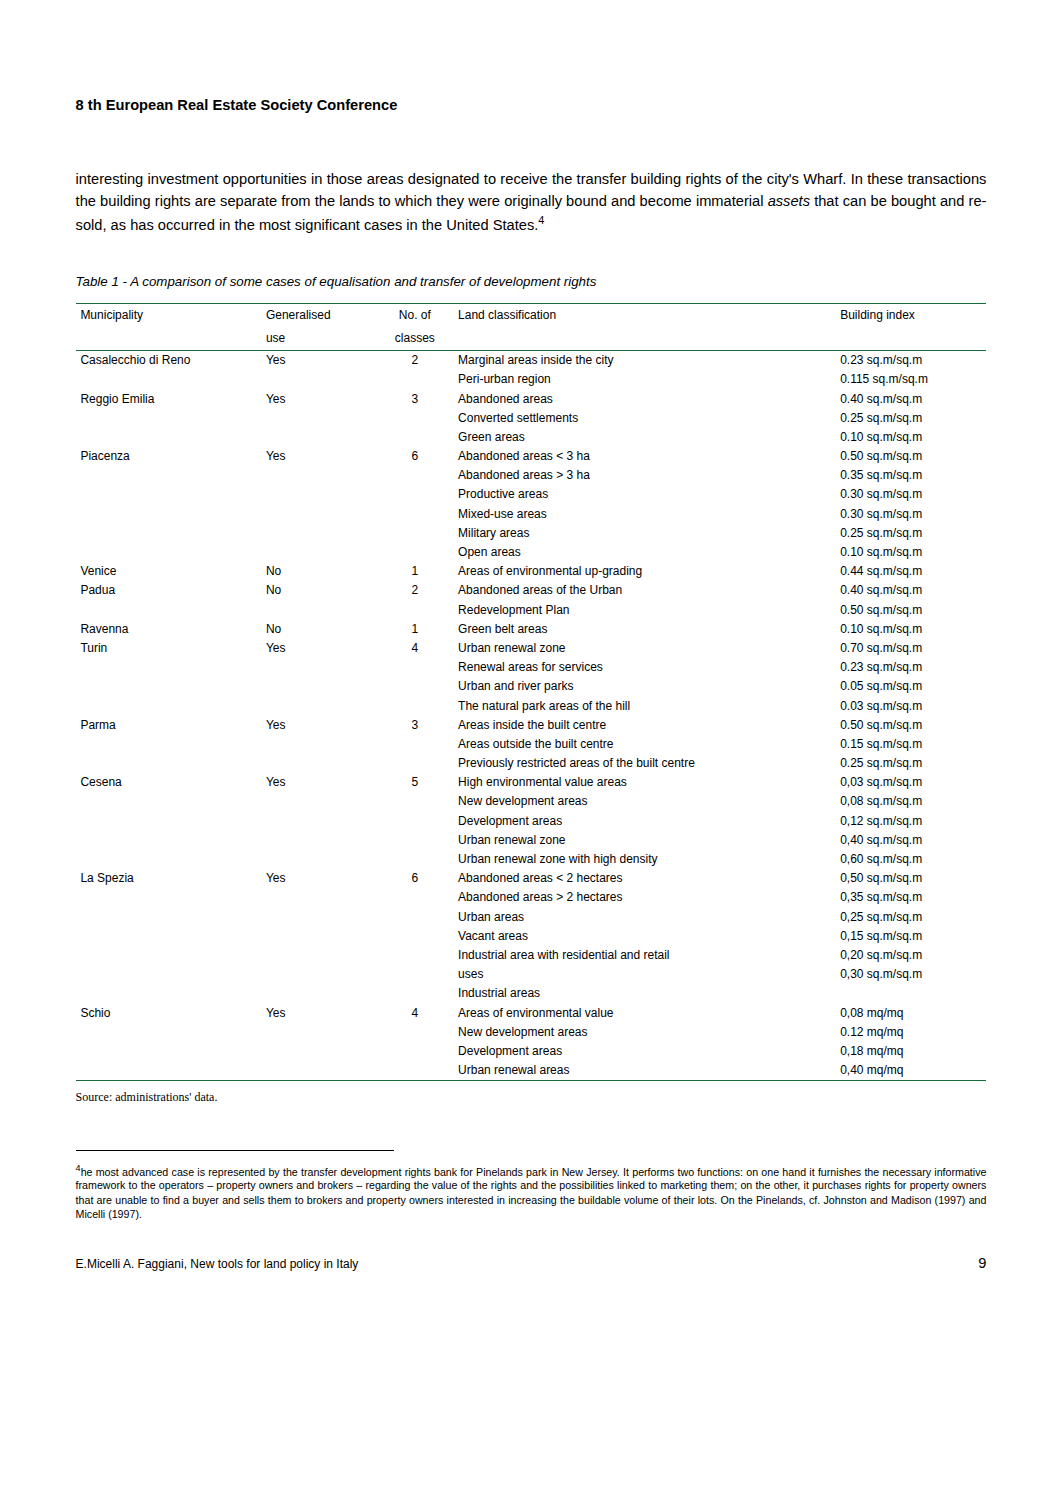8 th European Real Estate Society Conference
interesting investment opportunities in those areas designated to receive the transfer building rights of the city's Wharf. In these transactions the building rights are separate from the lands to which they were originally bound and become immaterial assets that can be bought and re-sold, as has occurred in the most significant cases in the United States.4
Table 1 - A comparison of some cases of equalisation and transfer of development rights
| Municipality | Generalised | No. of | Land classification | Building index |
| --- | --- | --- | --- | --- |
| | use | classes | | |
| Casalecchio di Reno | Yes | 2 | Marginal areas inside the city | 0.23 sq.m/sq.m |
| | | | Peri-urban region | 0.115 sq.m/sq.m |
| Reggio Emilia | Yes | 3 | Abandoned areas | 0.40 sq.m/sq.m |
| | | | Converted settlements | 0.25 sq.m/sq.m |
| | | | Green areas | 0.10 sq.m/sq.m |
| Piacenza | Yes | 6 | Abandoned areas < 3 ha | 0.50 sq.m/sq.m |
| | | | Abandoned areas > 3 ha | 0.35 sq.m/sq.m |
| | | | Productive areas | 0.30 sq.m/sq.m |
| | | | Mixed-use areas | 0.30 sq.m/sq.m |
| | | | Military areas | 0.25 sq.m/sq.m |
| | | | Open areas | 0.10 sq.m/sq.m |
| Venice | No | 1 | Areas of environmental up-grading | 0.44 sq.m/sq.m |
| Padua | No | 2 | Abandoned areas of the Urban | 0.40 sq.m/sq.m |
| | | | Redevelopment Plan | 0.50 sq.m/sq.m |
| Ravenna | No | 1 | Green belt areas | 0.10 sq.m/sq.m |
| Turin | Yes | 4 | Urban renewal zone | 0.70 sq.m/sq.m |
| | | | Renewal areas for services | 0.23 sq.m/sq.m |
| | | | Urban and river parks | 0.05 sq.m/sq.m |
| | | | The natural park areas of the hill | 0.03 sq.m/sq.m |
| Parma | Yes | 3 | Areas inside the built centre | 0.50 sq.m/sq.m |
| | | | Areas outside the built centre | 0.15 sq.m/sq.m |
| | | | Previously restricted areas of the built centre | 0.25 sq.m/sq.m |
| Cesena | Yes | 5 | High environmental value areas | 0,03 sq.m/sq.m |
| | | | New development areas | 0,08 sq.m/sq.m |
| | | | Development areas | 0,12 sq.m/sq.m |
| | | | Urban renewal zone | 0,40 sq.m/sq.m |
| | | | Urban renewal zone with high density | 0,60 sq.m/sq.m |
| La Spezia | Yes | 6 | Abandoned areas < 2 hectares | 0,50 sq.m/sq.m |
| | | | Abandoned areas > 2 hectares | 0,35 sq.m/sq.m |
| | | | Urban areas | 0,25 sq.m/sq.m |
| | | | Vacant areas | 0,15 sq.m/sq.m |
| | | | Industrial area with residential and retail | 0,20 sq.m/sq.m |
| | | | uses | 0,30 sq.m/sq.m |
| | | | Industrial areas | |
| Schio | Yes | 4 | Areas of environmental value | 0,08 mq/mq |
| | | | New development areas | 0.12 mq/mq |
| | | | Development areas | 0,18 mq/mq |
| | | | Urban renewal areas | 0,40 mq/mq |
Source: administrations' data.
4he most advanced case is represented by the transfer development rights bank for Pinelands park in New Jersey. It performs two functions: on one hand it furnishes the necessary informative framework to the operators – property owners and brokers – regarding the value of the rights and the possibilities linked to marketing them; on the other, it purchases rights for property owners that are unable to find a buyer and sells them to brokers and property owners interested in increasing the buildable volume of their lots. On the Pinelands, cf. Johnston and Madison (1997) and Micelli (1997).
E.Micelli A. Faggiani, New tools for land policy in Italy 9